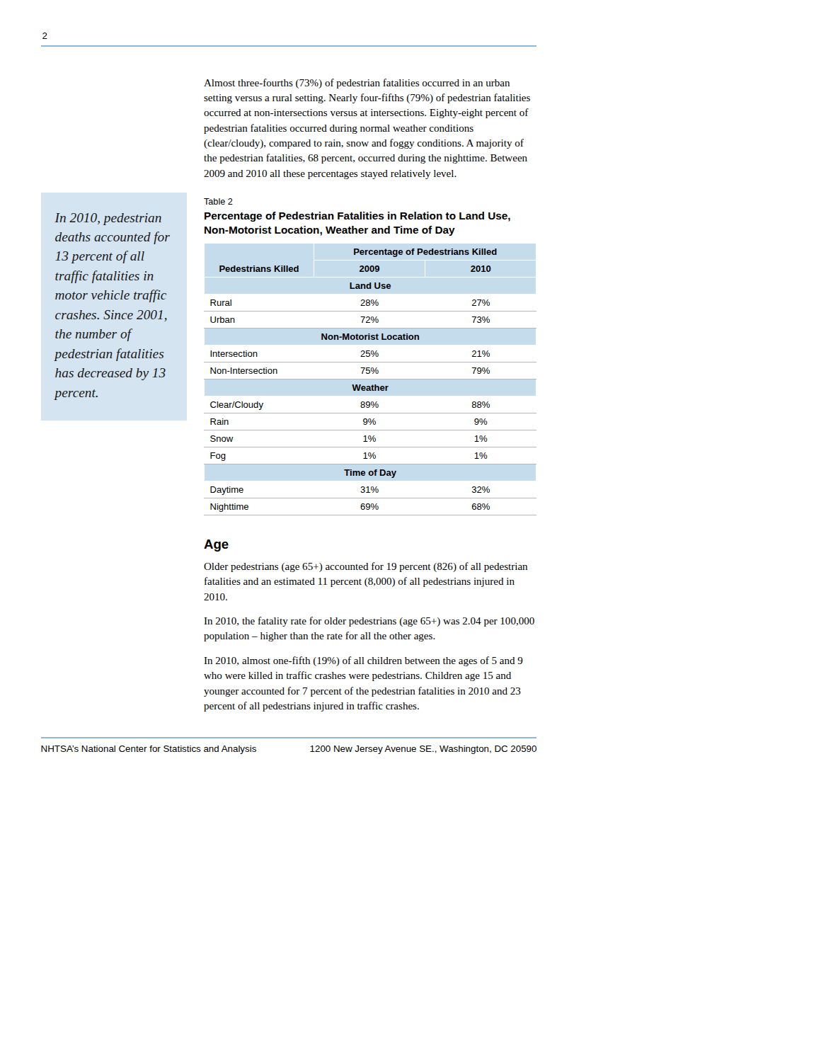2
In 2010, pedestrian deaths accounted for 13 percent of all traffic fatalities in motor vehicle traffic crashes. Since 2001, the number of pedestrian fatalities has decreased by 13 percent.
Almost three-fourths (73%) of pedestrian fatalities occurred in an urban setting versus a rural setting. Nearly four-fifths (79%) of pedestrian fatalities occurred at non-intersections versus at intersections. Eighty-eight percent of pedestrian fatalities occurred during normal weather conditions (clear/cloudy), compared to rain, snow and foggy conditions. A majority of the pedestrian fatalities, 68 percent, occurred during the nighttime. Between 2009 and 2010 all these percentages stayed relatively level.
Table 2
Percentage of Pedestrian Fatalities in Relation to Land Use, Non-Motorist Location, Weather and Time of Day
| Pedestrians Killed | Percentage of Pedestrians Killed |
| 2009 | 2010 |
| Land Use |
| Rural | 28% | 27% |
| Urban | 72% | 73% |
| Non-Motorist Location |
| Intersection | 25% | 21% |
| Non-Intersection | 75% | 79% |
| Weather |
| Clear/Cloudy | 89% | 88% |
| Rain | 9% | 9% |
| Snow | 1% | 1% |
| Fog | 1% | 1% |
| Time of Day |
| Daytime | 31% | 32% |
| Nighttime | 69% | 68% |
Age
Older pedestrians (age 65+) accounted for 19 percent (826) of all pedestrian fatalities and an estimated 11 percent (8,000) of all pedestrians injured in 2010.
In 2010, the fatality rate for older pedestrians (age 65+) was 2.04 per 100,000 population – higher than the rate for all the other ages.
In 2010, almost one-fifth (19%) of all children between the ages of 5 and 9 who were killed in traffic crashes were pedestrians. Children age 15 and younger accounted for 7 percent of the pedestrian fatalities in 2010 and 23 percent of all pedestrians injured in traffic crashes.
NHTSA’s National Center for Statistics and Analysis 1200 New Jersey Avenue SE., Washington, DC 20590